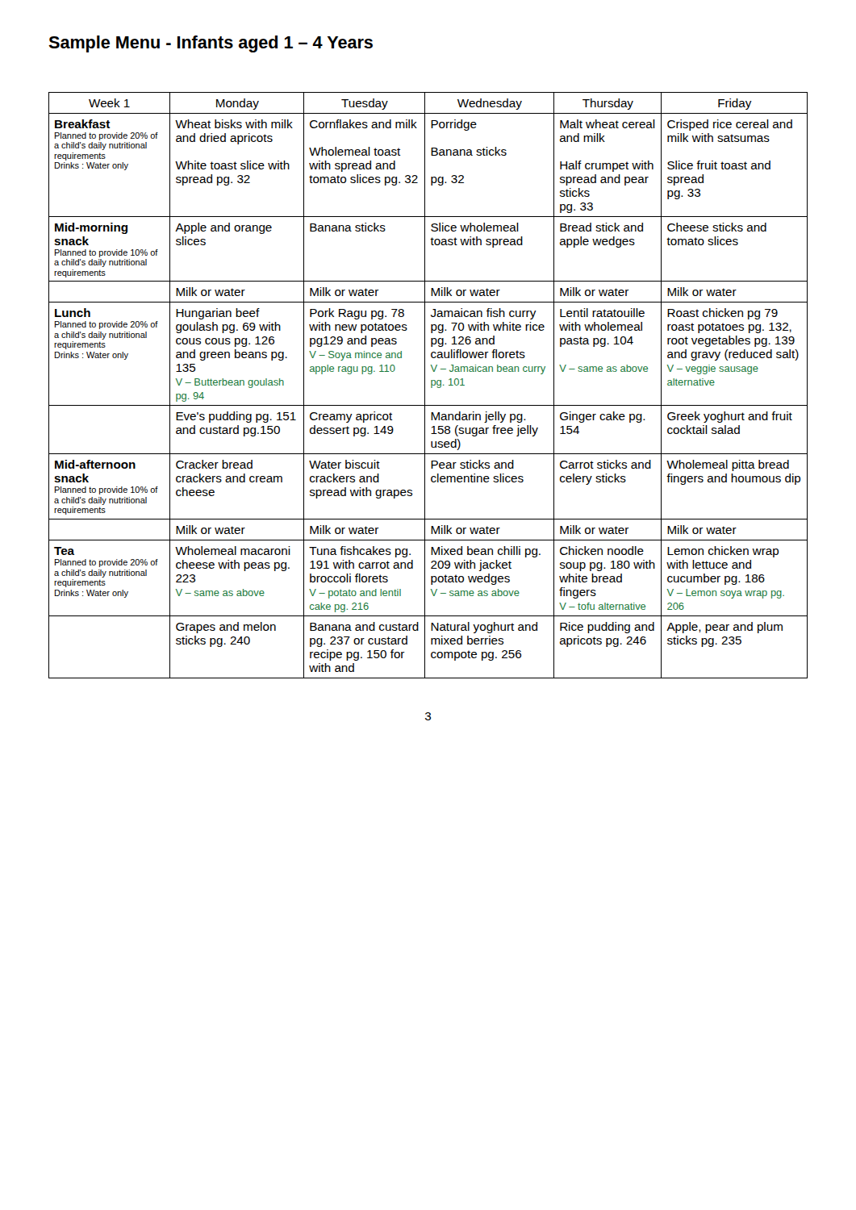Sample Menu - Infants aged 1 – 4 Years
| Week 1 | Monday | Tuesday | Wednesday | Thursday | Friday |
| --- | --- | --- | --- | --- | --- |
| Breakfast Planned to provide 20% of a child's daily nutritional requirements Drinks : Water only | Wheat bisks with milk and dried apricots White toast slice with spread pg. 32 | Cornflakes and milk Wholemeal toast with spread and tomato slices pg. 32 | Porridge Banana sticks pg. 32 | Malt wheat cereal and milk Half crumpet with spread and pear sticks pg. 33 | Crisped rice cereal and milk with satsumas Slice fruit toast and spread pg. 33 |
| Mid-morning snack Planned to provide 10% of a child's daily nutritional requirements | Apple and orange slices | Banana sticks | Slice wholemeal toast with spread | Bread stick and apple wedges | Cheese sticks and tomato slices |
| | Milk or water | Milk or water | Milk or water | Milk or water | Milk or water |
| Lunch Planned to provide 20% of a child's daily nutritional requirements Drinks : Water only | Hungarian beef goulash pg. 69 with cous cous pg. 126 and green beans pg. 135 V – Butterbean goulash pg. 94 | Pork Ragu pg. 78 with new potatoes pg129 and peas V – Soya mince and apple ragu pg. 110 | Jamaican fish curry pg. 70 with white rice pg. 126 and cauliflower florets V – Jamaican bean curry pg. 101 | Lentil ratatouille with wholemeal pasta pg. 104 V – same as above | Roast chicken pg 79 roast potatoes pg. 132, root vegetables pg. 139 and gravy (reduced salt) V – veggie sausage alternative |
| | Eve's pudding pg. 151 and custard pg.150 | Creamy apricot dessert pg. 149 | Mandarin jelly pg. 158 (sugar free jelly used) | Ginger cake pg. 154 | Greek yoghurt and fruit cocktail salad |
| Mid-afternoon snack Planned to provide 10% of a child's daily nutritional requirements | Cracker bread crackers and cream cheese | Water biscuit crackers and spread with grapes | Pear sticks and clementine slices | Carrot sticks and celery sticks | Wholemeal pitta bread fingers and houmous dip |
| | Milk or water | Milk or water | Milk or water | Milk or water | Milk or water |
| Tea Planned to provide 20% of a child's daily nutritional requirements Drinks : Water only | Wholemeal macaroni cheese with peas pg. 223 V – same as above | Tuna fishcakes pg. 191 with carrot and broccoli florets V – potato and lentil cake pg. 216 | Mixed bean chilli pg. 209 with jacket potato wedges V – same as above | Chicken noodle soup pg. 180 with white bread fingers V – tofu alternative | Lemon chicken wrap with lettuce and cucumber pg. 186 V – Lemon soya wrap pg. 206 |
| | Grapes and melon sticks pg. 240 | Banana and custard pg. 237 or custard recipe pg. 150 for with and | Natural yoghurt and mixed berries compote pg. 256 | Rice pudding and apricots pg. 246 | Apple, pear and plum sticks pg. 235 |
3